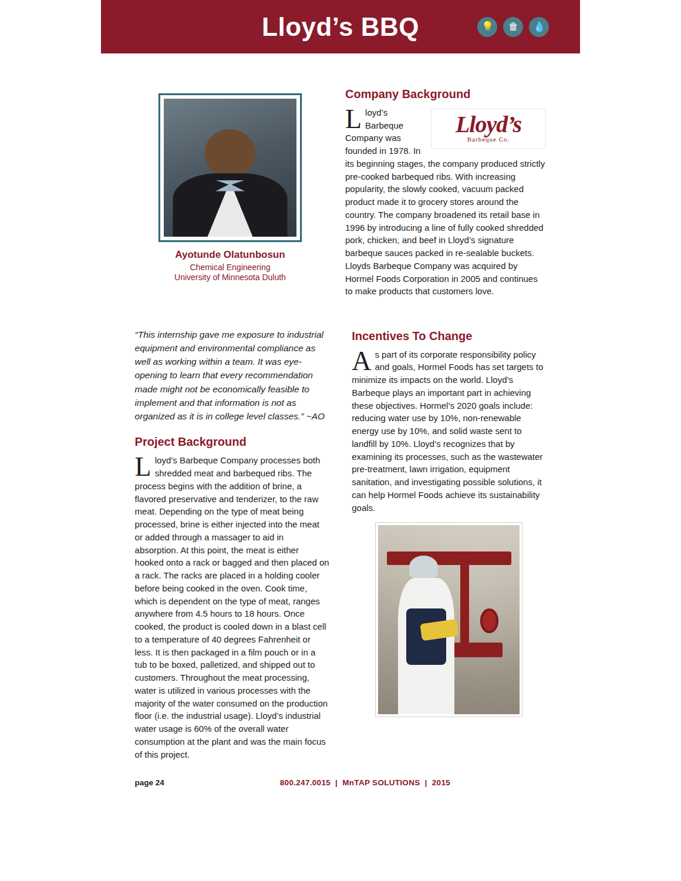Lloyd’s BBQ
💡 🗑 💧
Ayotunde Olatunbosun
Chemical Engineering
University of Minnesota Duluth
Company Background
Lloyd’s
Barbeque Co.
Lloyd’s Barbeque Company was founded in 1978. In its beginning stages, the company produced strictly pre-cooked barbequed ribs. With increasing popularity, the slowly cooked, vacuum packed product made it to grocery stores around the country. The company broadened its retail base in 1996 by introducing a line of fully cooked shredded pork, chicken, and beef in Lloyd’s signature barbeque sauces packed in re-sealable buckets. Lloyds Barbeque Company was acquired by Hormel Foods Corporation in 2005 and continues to make products that customers love.
“This internship gave me exposure to industrial equipment and environmental compliance as well as working within a team. It was eye-opening to learn that every recommendation made might not be economically feasible to implement and that information is not as organized as it is in college level classes.” ~AO
Project Background
Lloyd’s Barbeque Company processes both shredded meat and barbequed ribs. The process begins with the addition of brine, a flavored preservative and tenderizer, to the raw meat. Depending on the type of meat being processed, brine is either injected into the meat or added through a massager to aid in absorption. At this point, the meat is either hooked onto a rack or bagged and then placed on a rack. The racks are placed in a holding cooler before being cooked in the oven. Cook time, which is dependent on the type of meat, ranges anywhere from 4.5 hours to 18 hours. Once cooked, the product is cooled down in a blast cell to a temperature of 40 degrees Fahrenheit or less. It is then packaged in a film pouch or in a tub to be boxed, palletized, and shipped out to customers. Throughout the meat processing, water is utilized in various processes with the majority of the water consumed on the production floor (i.e. the industrial usage). Lloyd’s industrial water usage is 60% of the overall water consumption at the plant and was the main focus of this project.
Incentives To Change
As part of its corporate responsibility policy and goals, Hormel Foods has set targets to minimize its impacts on the world. Lloyd’s Barbeque plays an important part in achieving these objectives. Hormel’s 2020 goals include: reducing water use by 10%, non-renewable energy use by 10%, and solid waste sent to landfill by 10%. Lloyd’s recognizes that by examining its processes, such as the wastewater pre-treatment, lawn irrigation, equipment sanitation, and investigating possible solutions, it can help Hormel Foods achieve its sustainability goals.
page 24 800.247.0015 | MnTAP SOLUTIONS | 2015